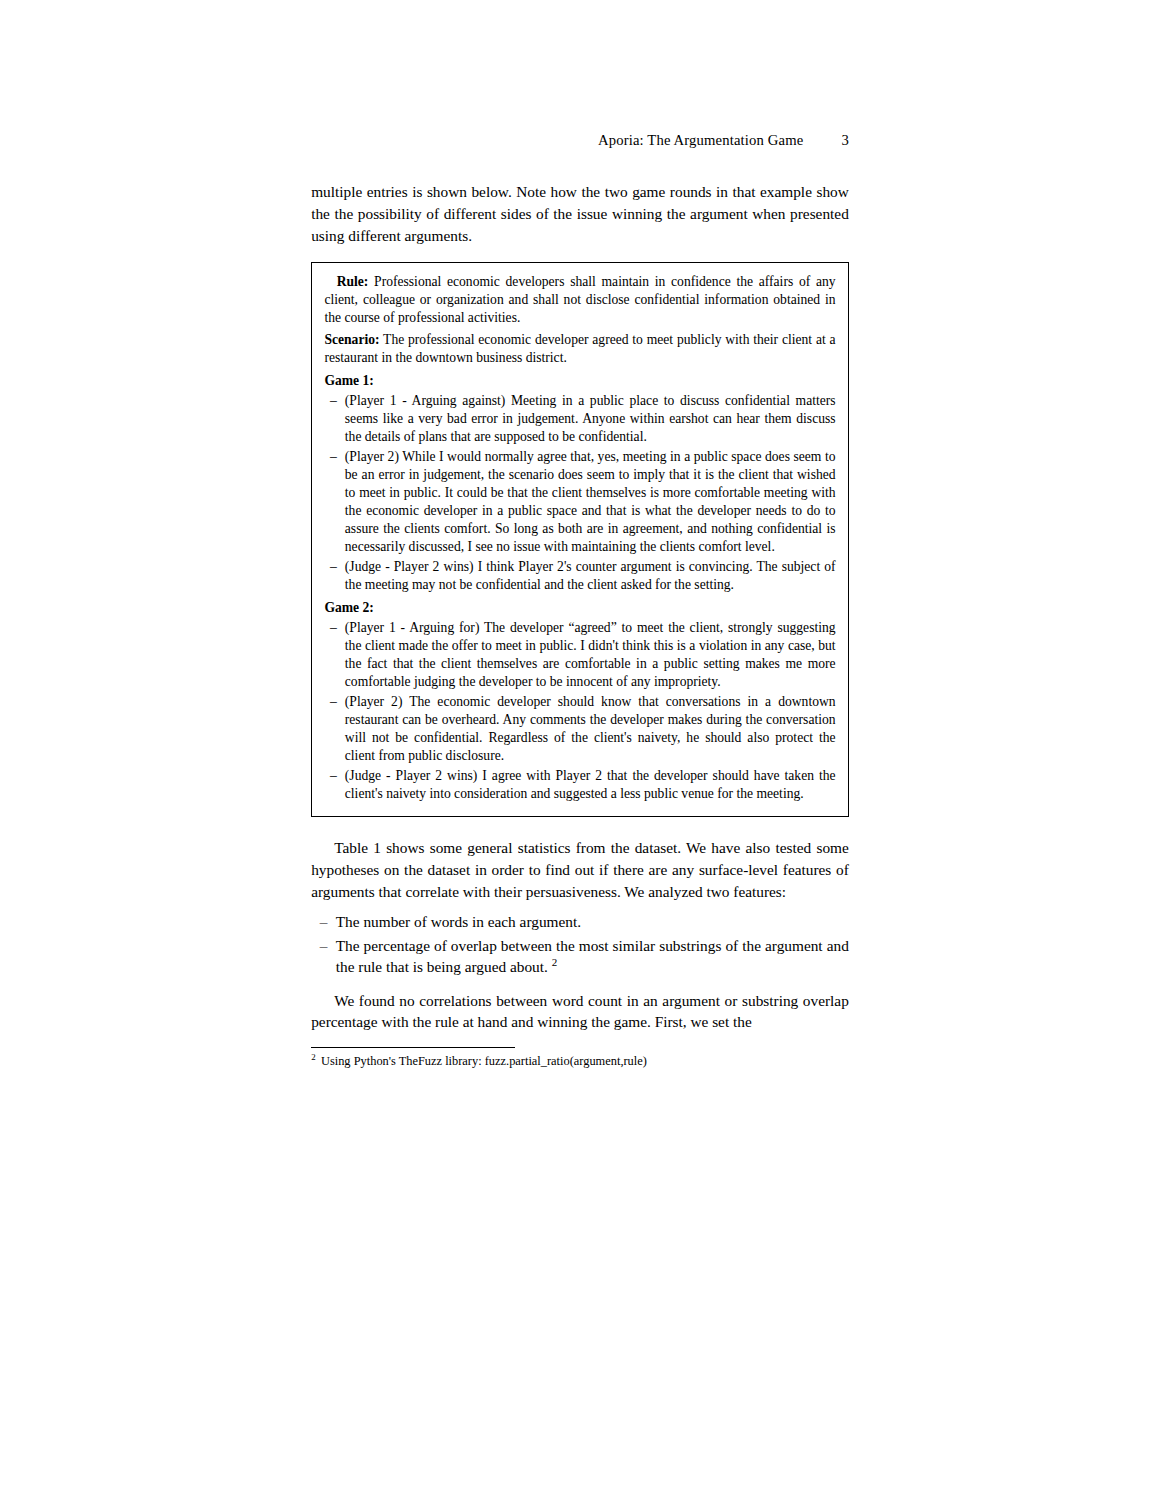Aporia: The Argumentation Game 3
multiple entries is shown below. Note how the two game rounds in that example show the the possibility of different sides of the issue winning the argument when presented using different arguments.
Rule: Professional economic developers shall maintain in confidence the affairs of any client, colleague or organization and shall not disclose confidential information obtained in the course of professional activities.
Scenario: The professional economic developer agreed to meet publicly with their client at a restaurant in the downtown business district.
Game 1:
(Player 1 - Arguing against) Meeting in a public place to discuss confidential matters seems like a very bad error in judgement. Anyone within earshot can hear them discuss the details of plans that are supposed to be confidential.
(Player 2) While I would normally agree that, yes, meeting in a public space does seem to be an error in judgement, the scenario does seem to imply that it is the client that wished to meet in public. It could be that the client themselves is more comfortable meeting with the economic developer in a public space and that is what the developer needs to do to assure the clients comfort. So long as both are in agreement, and nothing confidential is necessarily discussed, I see no issue with maintaining the clients comfort level.
(Judge - Player 2 wins) I think Player 2's counter argument is convincing. The subject of the meeting may not be confidential and the client asked for the setting.
Game 2:
(Player 1 - Arguing for) The developer “agreed” to meet the client, strongly suggesting the client made the offer to meet in public. I didn't think this is a violation in any case, but the fact that the client themselves are comfortable in a public setting makes me more comfortable judging the developer to be innocent of any impropriety.
(Player 2) The economic developer should know that conversations in a downtown restaurant can be overheard. Any comments the developer makes during the conversation will not be confidential. Regardless of the client's naivety, he should also protect the client from public disclosure.
(Judge - Player 2 wins) I agree with Player 2 that the developer should have taken the client's naivety into consideration and suggested a less public venue for the meeting.
Table 1 shows some general statistics from the dataset. We have also tested some hypotheses on the dataset in order to find out if there are any surface-level features of arguments that correlate with their persuasiveness. We analyzed two features:
The number of words in each argument.
The percentage of overlap between the most similar substrings of the argument and the rule that is being argued about. 2
We found no correlations between word count in an argument or substring overlap percentage with the rule at hand and winning the game. First, we set the
2 Using Python's TheFuzz library: fuzz.partial_ratio(argument,rule)